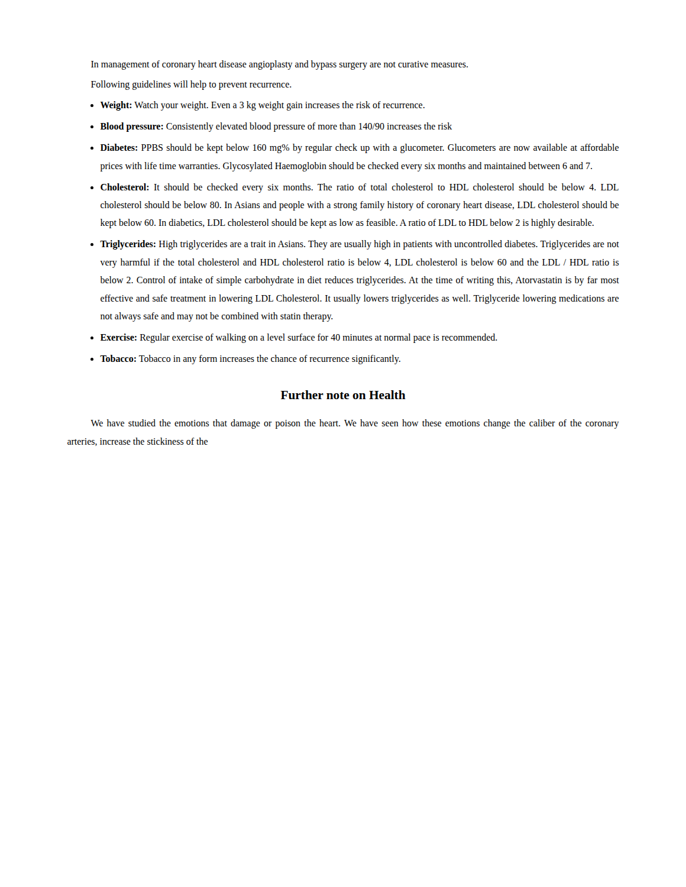In management of coronary heart disease angioplasty and bypass surgery are not curative measures.
Following guidelines will help to prevent recurrence.
Weight: Watch your weight. Even a 3 kg weight gain increases the risk of recurrence.
Blood pressure: Consistently elevated blood pressure of more than 140/90 increases the risk
Diabetes: PPBS should be kept below 160 mg% by regular check up with a glucometer. Glucometers are now available at affordable prices with life time warranties. Glycosylated Haemoglobin should be checked every six months and maintained between 6 and 7.
Cholesterol: It should be checked every six months. The ratio of total cholesterol to HDL cholesterol should be below 4. LDL cholesterol should be below 80. In Asians and people with a strong family history of coronary heart disease, LDL cholesterol should be kept below 60. In diabetics, LDL cholesterol should be kept as low as feasible. A ratio of LDL to HDL below 2 is highly desirable.
Triglycerides: High triglycerides are a trait in Asians. They are usually high in patients with uncontrolled diabetes. Triglycerides are not very harmful if the total cholesterol and HDL cholesterol ratio is below 4, LDL cholesterol is below 60 and the LDL / HDL ratio is below 2. Control of intake of simple carbohydrate in diet reduces triglycerides. At the time of writing this, Atorvastatin is by far most effective and safe treatment in lowering LDL Cholesterol. It usually lowers triglycerides as well. Triglyceride lowering medications are not always safe and may not be combined with statin therapy.
Exercise: Regular exercise of walking on a level surface for 40 minutes at normal pace is recommended.
Tobacco: Tobacco in any form increases the chance of recurrence significantly.
Further note on Health
We have studied the emotions that damage or poison the heart. We have seen how these emotions change the caliber of the coronary arteries, increase the stickiness of the